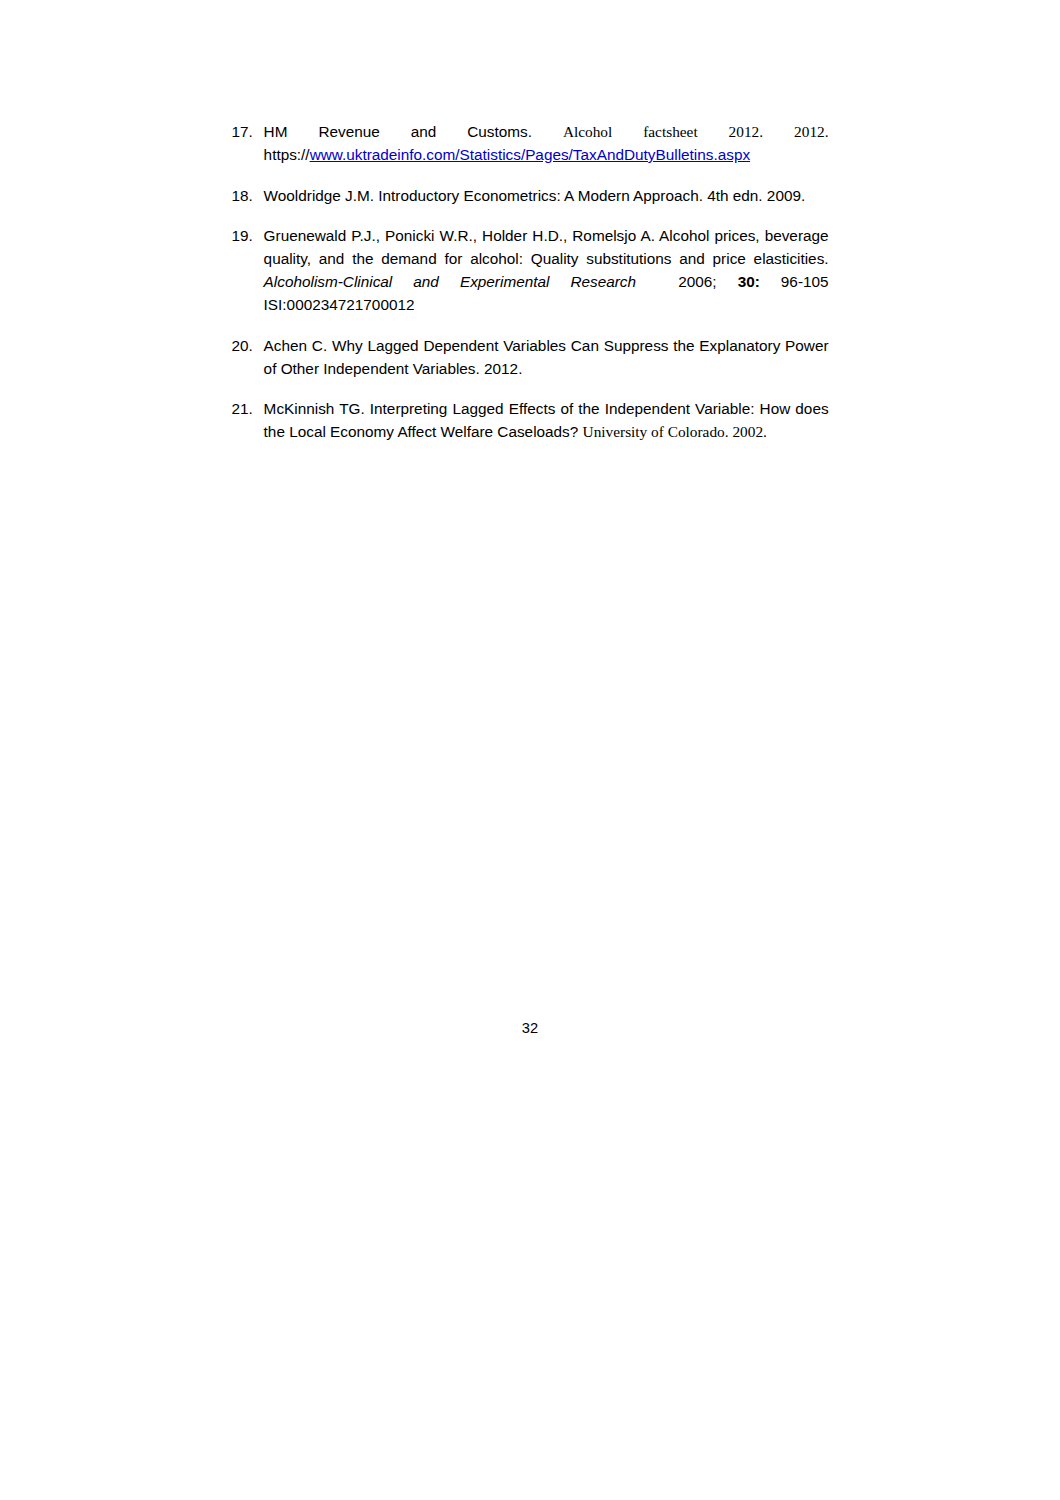HM Revenue and Customs. Alcohol factsheet 2012. 2012.
https://www.uktradeinfo.com/Statistics/Pages/TaxAndDutyBulletins.aspx
Wooldridge J.M. Introductory Econometrics: A Modern Approach. 4th edn. 2009.
Gruenewald P.J., Ponicki W.R., Holder H.D., Romelsjo A. Alcohol prices, beverage quality, and the demand for alcohol: Quality substitutions and price elasticities. Alcoholism-Clinical and Experimental Research 2006; 30: 96-105 ISI:000234721700012
Achen C. Why Lagged Dependent Variables Can Suppress the Explanatory Power of Other Independent Variables. 2012.
McKinnish TG. Interpreting Lagged Effects of the Independent Variable: How does the Local Economy Affect Welfare Caseloads? University of Colorado. 2002.
32